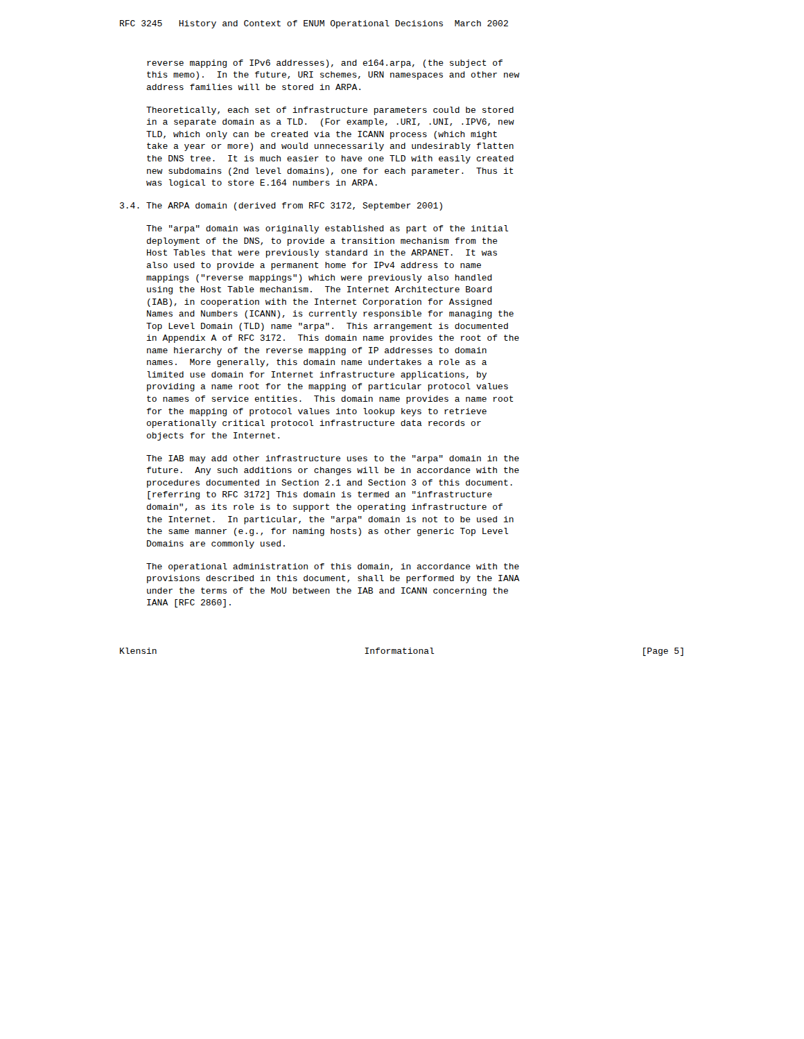RFC 3245 History and Context of ENUM Operational Decisions March 2002
reverse mapping of IPv6 addresses), and e164.arpa, (the subject of this memo). In the future, URI schemes, URN namespaces and other new address families will be stored in ARPA.
Theoretically, each set of infrastructure parameters could be stored in a separate domain as a TLD. (For example, .URI, .UNI, .IPV6, new TLD, which only can be created via the ICANN process (which might take a year or more) and would unnecessarily and undesirably flatten the DNS tree. It is much easier to have one TLD with easily created new subdomains (2nd level domains), one for each parameter. Thus it was logical to store E.164 numbers in ARPA.
3.4. The ARPA domain (derived from RFC 3172, September 2001)
The "arpa" domain was originally established as part of the initial deployment of the DNS, to provide a transition mechanism from the Host Tables that were previously standard in the ARPANET. It was also used to provide a permanent home for IPv4 address to name mappings ("reverse mappings") which were previously also handled using the Host Table mechanism. The Internet Architecture Board (IAB), in cooperation with the Internet Corporation for Assigned Names and Numbers (ICANN), is currently responsible for managing the Top Level Domain (TLD) name "arpa". This arrangement is documented in Appendix A of RFC 3172. This domain name provides the root of the name hierarchy of the reverse mapping of IP addresses to domain names. More generally, this domain name undertakes a role as a limited use domain for Internet infrastructure applications, by providing a name root for the mapping of particular protocol values to names of service entities. This domain name provides a name root for the mapping of protocol values into lookup keys to retrieve operationally critical protocol infrastructure data records or objects for the Internet.
The IAB may add other infrastructure uses to the "arpa" domain in the future. Any such additions or changes will be in accordance with the procedures documented in Section 2.1 and Section 3 of this document. [referring to RFC 3172] This domain is termed an "infrastructure domain", as its role is to support the operating infrastructure of the Internet. In particular, the "arpa" domain is not to be used in the same manner (e.g., for naming hosts) as other generic Top Level Domains are commonly used.
The operational administration of this domain, in accordance with the provisions described in this document, shall be performed by the IANA under the terms of the MoU between the IAB and ICANN concerning the IANA [RFC 2860].
Klensin Informational [Page 5]